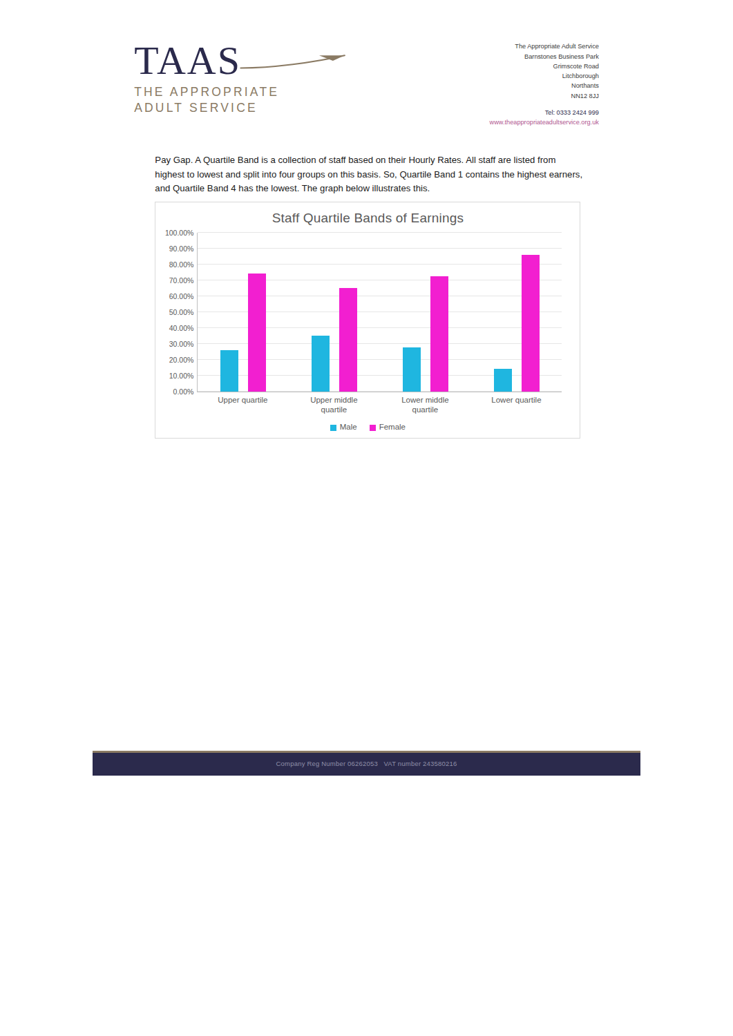TAAS
The Appropriate
Adult Service
The Appropriate Adult Service
Barnstones Business Park
Grimscote Road
Litchborough
Northants
NN12 8JJ
Tel: 0333 2424 999
www.theappropriateadultservice.org.uk
Pay Gap. A Quartile Band is a collection of staff based on their Hourly Rates. All staff are listed from highest to lowest and split into four groups on this basis. So, Quartile Band 1 contains the highest earners, and Quartile Band 4 has the lowest. The graph below illustrates this.
Staff Quartile Bands of Earnings
100.00%
90.00%
80.00%
70.00%
60.00%
50.00%
40.00%
30.00%
20.00%
10.00%
0.00%
Upper quartile
Upper middle
quartile
Lower middle
quartile
Lower quartile
Male
Female
Company Reg Number 06262053 VAT number 243580216